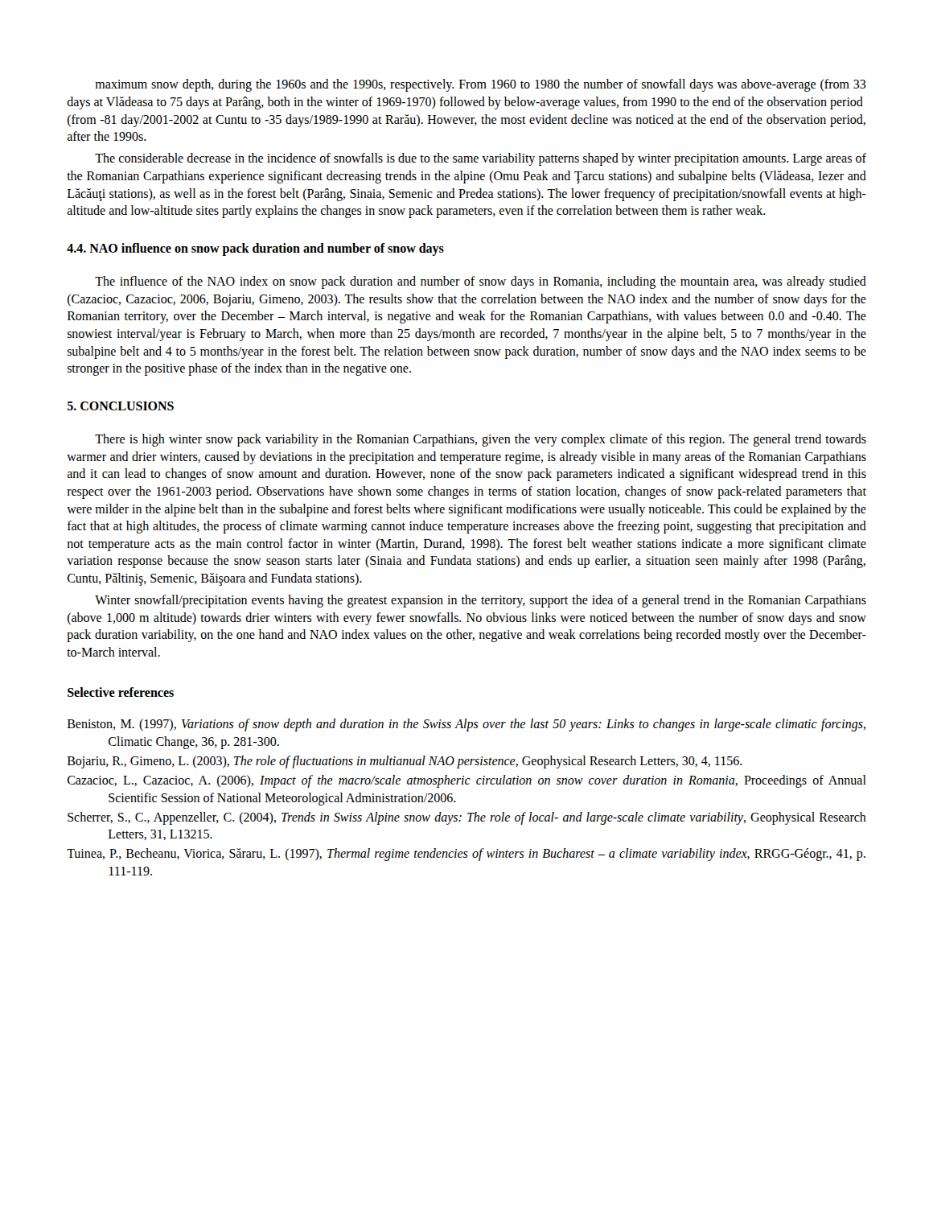maximum snow depth, during the 1960s and the 1990s, respectively. From 1960 to 1980 the number of snowfall days was above-average (from 33 days at Vlădeasa to 75 days at Parâng, both in the winter of 1969-1970) followed by below-average values, from 1990 to the end of the observation period (from -81 day/2001-2002 at Cuntu to -35 days/1989-1990 at Rarău). However, the most evident decline was noticed at the end of the observation period, after the 1990s.
The considerable decrease in the incidence of snowfalls is due to the same variability patterns shaped by winter precipitation amounts. Large areas of the Romanian Carpathians experience significant decreasing trends in the alpine (Omu Peak and Ţarcu stations) and subalpine belts (Vlădeasa, Iezer and Lăcăuţi stations), as well as in the forest belt (Parâng, Sinaia, Semenic and Predea stations). The lower frequency of precipitation/snowfall events at high-altitude and low-altitude sites partly explains the changes in snow pack parameters, even if the correlation between them is rather weak.
4.4. NAO influence on snow pack duration and number of snow days
The influence of the NAO index on snow pack duration and number of snow days in Romania, including the mountain area, was already studied (Cazacioc, Cazacioc, 2006, Bojariu, Gimeno, 2003). The results show that the correlation between the NAO index and the number of snow days for the Romanian territory, over the December – March interval, is negative and weak for the Romanian Carpathians, with values between 0.0 and -0.40. The snowiest interval/year is February to March, when more than 25 days/month are recorded, 7 months/year in the alpine belt, 5 to 7 months/year in the subalpine belt and 4 to 5 months/year in the forest belt. The relation between snow pack duration, number of snow days and the NAO index seems to be stronger in the positive phase of the index than in the negative one.
5. CONCLUSIONS
There is high winter snow pack variability in the Romanian Carpathians, given the very complex climate of this region. The general trend towards warmer and drier winters, caused by deviations in the precipitation and temperature regime, is already visible in many areas of the Romanian Carpathians and it can lead to changes of snow amount and duration. However, none of the snow pack parameters indicated a significant widespread trend in this respect over the 1961-2003 period. Observations have shown some changes in terms of station location, changes of snow pack-related parameters that were milder in the alpine belt than in the subalpine and forest belts where significant modifications were usually noticeable. This could be explained by the fact that at high altitudes, the process of climate warming cannot induce temperature increases above the freezing point, suggesting that precipitation and not temperature acts as the main control factor in winter (Martin, Durand, 1998). The forest belt weather stations indicate a more significant climate variation response because the snow season starts later (Sinaia and Fundata stations) and ends up earlier, a situation seen mainly after 1998 (Parâng, Cuntu, Păltiniş, Semenic, Băişoara and Fundata stations).
Winter snowfall/precipitation events having the greatest expansion in the territory, support the idea of a general trend in the Romanian Carpathians (above 1,000 m altitude) towards drier winters with every fewer snowfalls. No obvious links were noticed between the number of snow days and snow pack duration variability, on the one hand and NAO index values on the other, negative and weak correlations being recorded mostly over the December-to-March interval.
Selective references
Beniston, M. (1997), Variations of snow depth and duration in the Swiss Alps over the last 50 years: Links to changes in large-scale climatic forcings, Climatic Change, 36, p. 281-300.
Bojariu, R., Gimeno, L. (2003), The role of fluctuations in multianual NAO persistence, Geophysical Research Letters, 30, 4, 1156.
Cazacioc, L., Cazacioc, A. (2006), Impact of the macro/scale atmospheric circulation on snow cover duration in Romania, Proceedings of Annual Scientific Session of National Meteorological Administration/2006.
Scherrer, S., C., Appenzeller, C. (2004), Trends in Swiss Alpine snow days: The role of local- and large-scale climate variability, Geophysical Research Letters, 31, L13215.
Tuinea, P., Becheanu, Viorica, Săraru, L. (1997), Thermal regime tendencies of winters in Bucharest – a climate variability index, RRGG-Géogr., 41, p. 111-119.